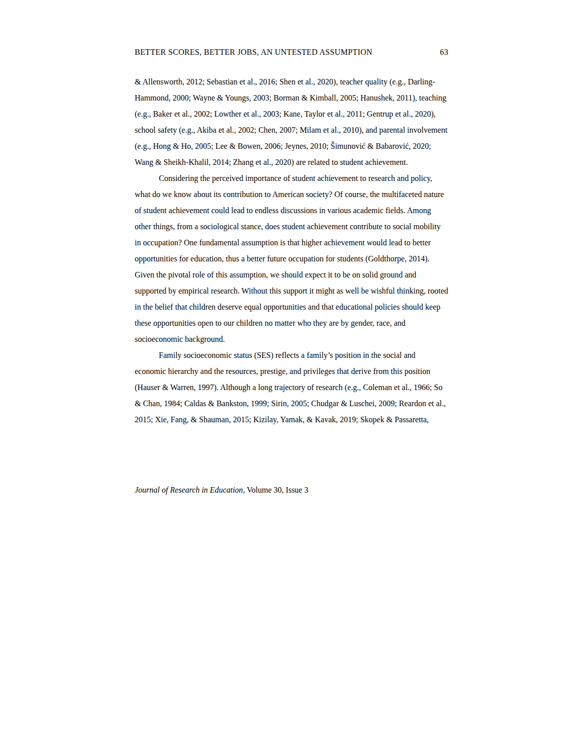Better Scores, Better Jobs, An Untested Assumption 63
& Allensworth, 2012; Sebastian et al., 2016; Shen et al., 2020), teacher quality (e.g., Darling-Hammond, 2000; Wayne & Youngs, 2003; Borman & Kimball, 2005; Hanushek, 2011), teaching (e.g., Baker et al., 2002; Lowther et al., 2003; Kane, Taylor et al., 2011; Gentrup et al., 2020), school safety (e.g., Akiba et al., 2002; Chen, 2007; Milam et al., 2010), and parental involvement (e.g., Hong & Ho, 2005; Lee & Bowen, 2006; Jeynes, 2010; Šimunović & Babarović, 2020; Wang & Sheikh-Khalil, 2014; Zhang et al., 2020) are related to student achievement.
Considering the perceived importance of student achievement to research and policy, what do we know about its contribution to American society? Of course, the multifaceted nature of student achievement could lead to endless discussions in various academic fields. Among other things, from a sociological stance, does student achievement contribute to social mobility in occupation? One fundamental assumption is that higher achievement would lead to better opportunities for education, thus a better future occupation for students (Goldthorpe, 2014). Given the pivotal role of this assumption, we should expect it to be on solid ground and supported by empirical research. Without this support it might as well be wishful thinking, rooted in the belief that children deserve equal opportunities and that educational policies should keep these opportunities open to our children no matter who they are by gender, race, and socioeconomic background.
Family socioeconomic status (SES) reflects a family’s position in the social and economic hierarchy and the resources, prestige, and privileges that derive from this position (Hauser & Warren, 1997). Although a long trajectory of research (e.g., Coleman et al., 1966; So & Chan, 1984; Caldas & Bankston, 1999; Sirin, 2005; Chudgar & Luschei, 2009; Reardon et al., 2015; Xie, Fang, & Shauman, 2015; Kizilay, Yamak, & Kavak, 2019; Skopek & Passaretta,
Journal of Research in Education, Volume 30, Issue 3